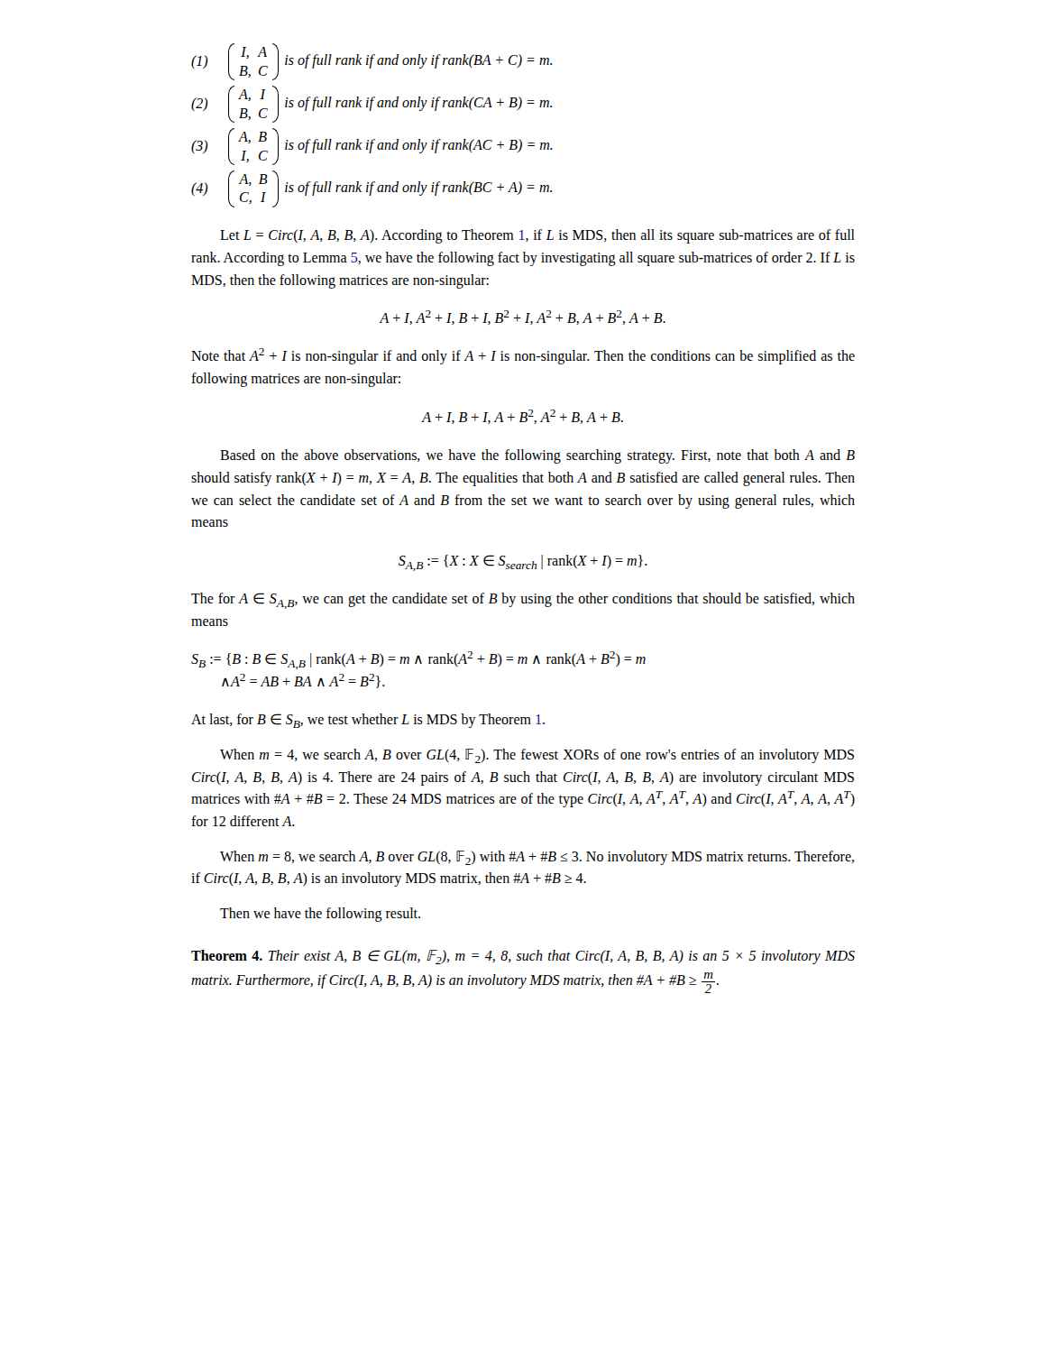(1)
| I, | A |
| B, | C |
is of full rank if and only if rank(BA + C) = m.
(2)
| A, | I |
| B, | C |
is of full rank if and only if rank(CA + B) = m.
(3)
| A, | B |
| I, | C |
is of full rank if and only if rank(AC + B) = m.
(4)
| A, | B |
| C, | I |
is of full rank if and only if rank(BC + A) = m.
Let L = Circ(I, A, B, B, A). According to Theorem 1, if L is MDS, then all its square sub-matrices are of full rank. According to Lemma 5, we have the following fact by investigating all square sub-matrices of order 2. If L is MDS, then the following matrices are non-singular:
A + I, A2 + I, B + I, B2 + I, A2 + B, A + B2, A + B.
Note that A2 + I is non-singular if and only if A + I is non-singular. Then the conditions can be simplified as the following matrices are non-singular:
A + I, B + I, A + B2, A2 + B, A + B.
Based on the above observations, we have the following searching strategy. First, note that both A and B should satisfy rank(X + I) = m, X = A, B. The equalities that both A and B satisfied are called general rules. Then we can select the candidate set of A and B from the set we want to search over by using general rules, which means
SA,B := {X : X ∈ Ssearch | rank(X + I) = m}.
The for A ∈ SA,B, we can get the candidate set of B by using the other conditions that should be satisfied, which means
SB := {B : B ∈ SA,B | rank(A + B) = m ∧ rank(A2 + B) = m ∧ rank(A + B2) = m
∧A2 = AB + BA ∧ A2 = B2}.
At last, for B ∈ SB, we test whether L is MDS by Theorem 1.
When m = 4, we search A, B over GL(4, 𝔽2). The fewest XORs of one row's entries of an involutory MDS Circ(I, A, B, B, A) is 4. There are 24 pairs of A, B such that Circ(I, A, B, B, A) are involutory circulant MDS matrices with #A + #B = 2. These 24 MDS matrices are of the type Circ(I, A, AT, AT, A) and Circ(I, AT, A, A, AT) for 12 different A.
When m = 8, we search A, B over GL(8, 𝔽2) with #A + #B ≤ 3. No involutory MDS matrix returns. Therefore, if Circ(I, A, B, B, A) is an involutory MDS matrix, then #A + #B ≥ 4.
Then we have the following result.
Theorem 4. Their exist A, B ∈ GL(m, 𝔽2), m = 4, 8, such that Circ(I, A, B, B, A) is an 5 × 5 involutory MDS matrix. Furthermore, if Circ(I, A, B, B, A) is an involutory MDS matrix, then #A + #B ≥ m 2.